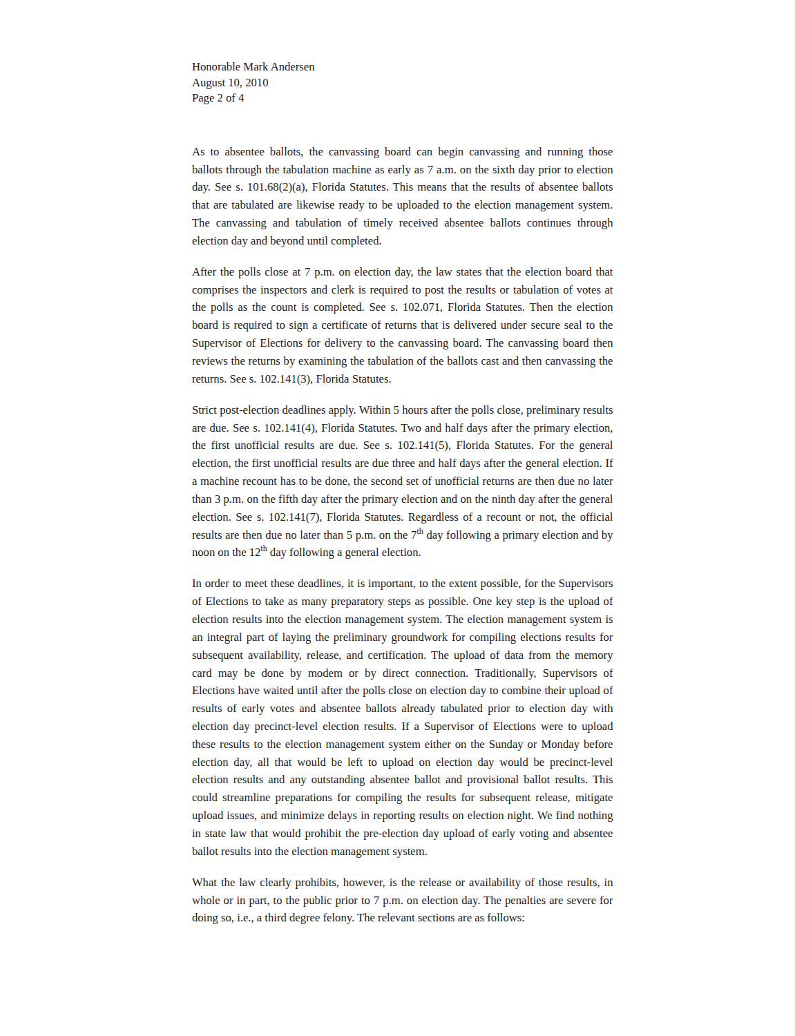Honorable Mark Andersen
August 10, 2010
Page 2 of 4
As to absentee ballots, the canvassing board can begin canvassing and running those ballots through the tabulation machine as early as 7 a.m. on the sixth day prior to election day. See s. 101.68(2)(a), Florida Statutes. This means that the results of absentee ballots that are tabulated are likewise ready to be uploaded to the election management system. The canvassing and tabulation of timely received absentee ballots continues through election day and beyond until completed.
After the polls close at 7 p.m. on election day, the law states that the election board that comprises the inspectors and clerk is required to post the results or tabulation of votes at the polls as the count is completed. See s. 102.071, Florida Statutes. Then the election board is required to sign a certificate of returns that is delivered under secure seal to the Supervisor of Elections for delivery to the canvassing board. The canvassing board then reviews the returns by examining the tabulation of the ballots cast and then canvassing the returns. See s. 102.141(3), Florida Statutes.
Strict post-election deadlines apply. Within 5 hours after the polls close, preliminary results are due. See s. 102.141(4), Florida Statutes. Two and half days after the primary election, the first unofficial results are due. See s. 102.141(5), Florida Statutes. For the general election, the first unofficial results are due three and half days after the general election. If a machine recount has to be done, the second set of unofficial returns are then due no later than 3 p.m. on the fifth day after the primary election and on the ninth day after the general election. See s. 102.141(7), Florida Statutes. Regardless of a recount or not, the official results are then due no later than 5 p.m. on the 7th day following a primary election and by noon on the 12th day following a general election.
In order to meet these deadlines, it is important, to the extent possible, for the Supervisors of Elections to take as many preparatory steps as possible. One key step is the upload of election results into the election management system. The election management system is an integral part of laying the preliminary groundwork for compiling elections results for subsequent availability, release, and certification. The upload of data from the memory card may be done by modem or by direct connection. Traditionally, Supervisors of Elections have waited until after the polls close on election day to combine their upload of results of early votes and absentee ballots already tabulated prior to election day with election day precinct-level election results. If a Supervisor of Elections were to upload these results to the election management system either on the Sunday or Monday before election day, all that would be left to upload on election day would be precinct-level election results and any outstanding absentee ballot and provisional ballot results. This could streamline preparations for compiling the results for subsequent release, mitigate upload issues, and minimize delays in reporting results on election night. We find nothing in state law that would prohibit the pre-election day upload of early voting and absentee ballot results into the election management system.
What the law clearly prohibits, however, is the release or availability of those results, in whole or in part, to the public prior to 7 p.m. on election day. The penalties are severe for doing so, i.e., a third degree felony. The relevant sections are as follows: